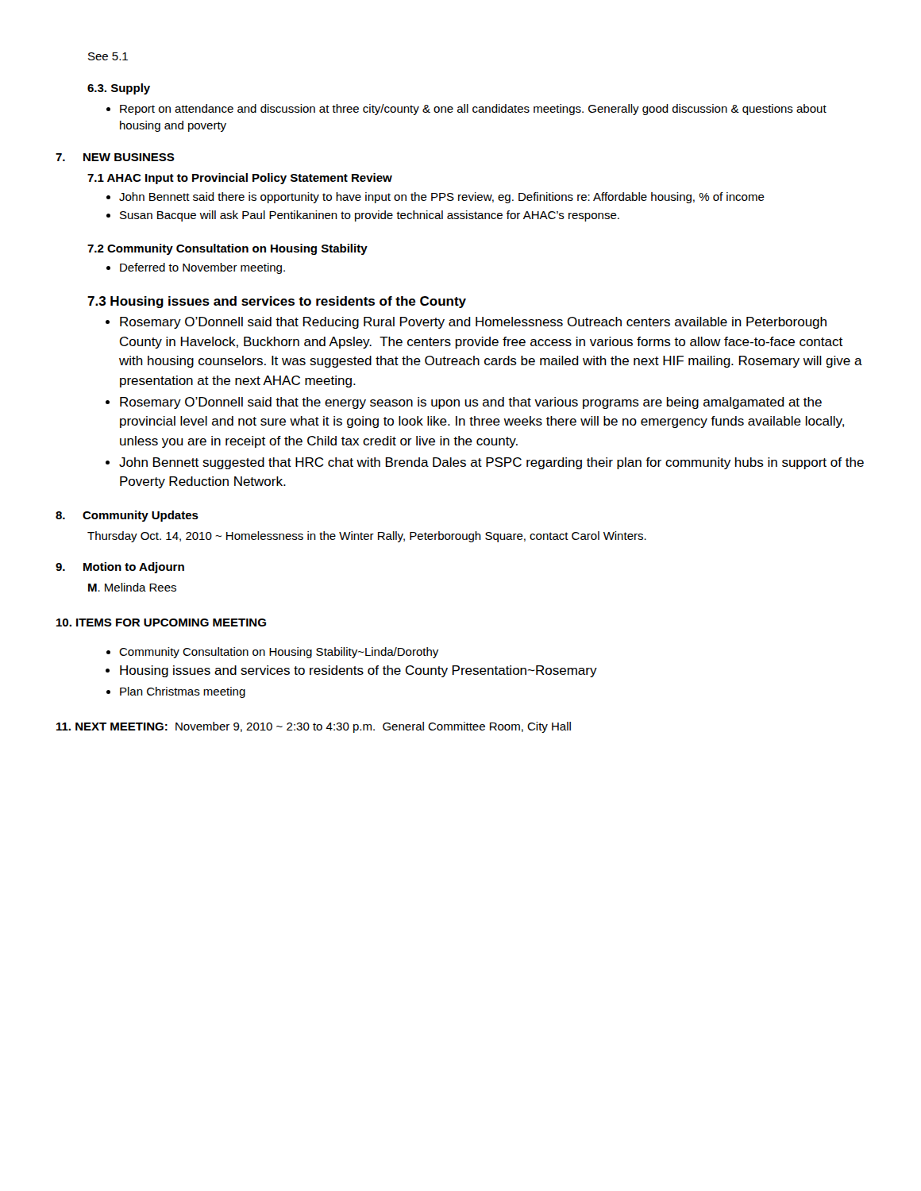See 5.1
6.3. Supply
Report on attendance and discussion at three city/county & one all candidates meetings. Generally good discussion & questions about housing and poverty
7. NEW BUSINESS
7.1 AHAC Input to Provincial Policy Statement Review
John Bennett said there is opportunity to have input on the PPS review, eg. Definitions re: Affordable housing, % of income
Susan Bacque will ask Paul Pentikaninen to provide technical assistance for AHAC’s response.
7.2 Community Consultation on Housing Stability
Deferred to November meeting.
7.3 Housing issues and services to residents of the County
Rosemary O’Donnell said that Reducing Rural Poverty and Homelessness Outreach centers available in Peterborough County in Havelock, Buckhorn and Apsley. The centers provide free access in various forms to allow face-to-face contact with housing counselors. It was suggested that the Outreach cards be mailed with the next HIF mailing. Rosemary will give a presentation at the next AHAC meeting.
Rosemary O’Donnell said that the energy season is upon us and that various programs are being amalgamated at the provincial level and not sure what it is going to look like. In three weeks there will be no emergency funds available locally, unless you are in receipt of the Child tax credit or live in the county.
John Bennett suggested that HRC chat with Brenda Dales at PSPC regarding their plan for community hubs in support of the Poverty Reduction Network.
8. Community Updates
Thursday Oct. 14, 2010 ~ Homelessness in the Winter Rally, Peterborough Square, contact Carol Winters.
9. Motion to Adjourn
M. Melinda Rees
10. ITEMS FOR UPCOMING MEETING
Community Consultation on Housing Stability~Linda/Dorothy
Housing issues and services to residents of the County Presentation~Rosemary
Plan Christmas meeting
11. NEXT MEETING: November 9, 2010 ~ 2:30 to 4:30 p.m. General Committee Room, City Hall